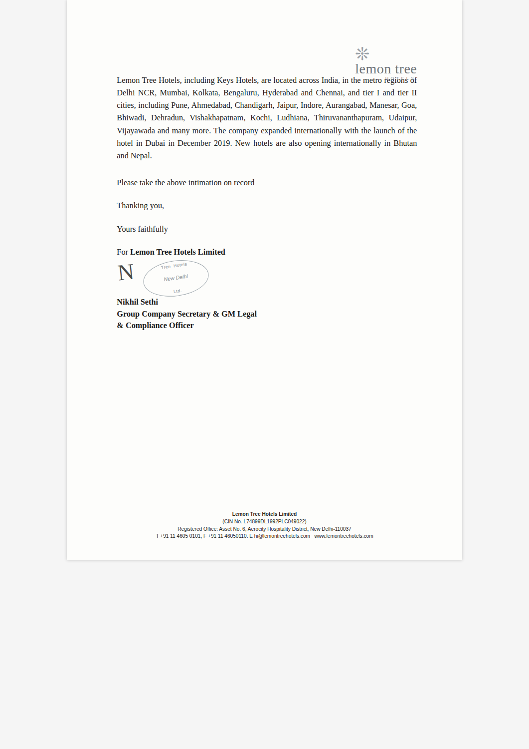❊ lemon tree HOTELS
Lemon Tree Hotels, including Keys Hotels, are located across India, in the metro regions of Delhi NCR, Mumbai, Kolkata, Bengaluru, Hyderabad and Chennai, and tier I and tier II cities, including Pune, Ahmedabad, Chandigarh, Jaipur, Indore, Aurangabad, Manesar, Goa, Bhiwadi, Dehradun, Vishakhapatnam, Kochi, Ludhiana, Thiruvananthapuram, Udaipur, Vijayawada and many more. The company expanded internationally with the launch of the hotel in Dubai in December 2019. New hotels are also opening internationally in Bhutan and Nepal.
Please take the above intimation on record
Thanking you,
Yours faithfully
For Lemon Tree Hotels Limited
N   
Tree Hotels New Delhi Ltd.
Nikhil Sethi
Group Company Secretary & GM Legal
& Compliance Officer
Lemon Tree Hotels Limited
(CIN No. L74899DL1992PLC049022)
Registered Office: Asset No. 6, Aerocity Hospitality District, New Delhi-110037
T +91 11 4605 0101, F +91 11 46050110. E hi@lemontreehotels.com www.lemontreehotels.com